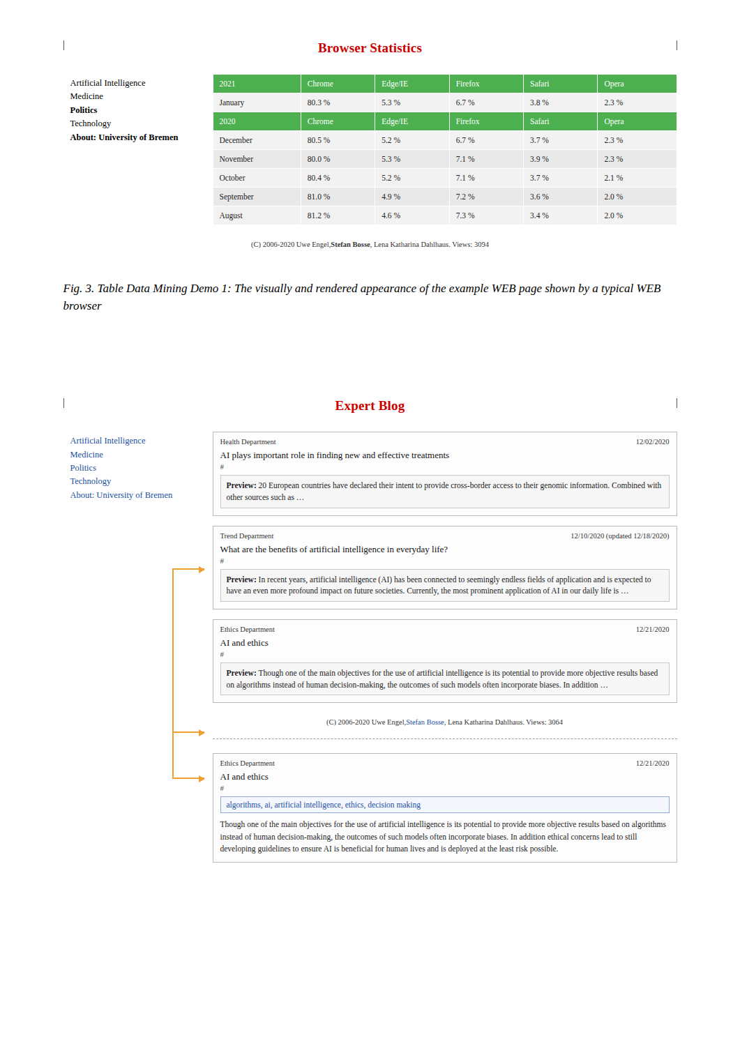Browser Statistics
Artificial Intelligence
Medicine
Politics
Technology
About: University of Bremen
| 2021 | Chrome | Edge/IE | Firefox | Safari | Opera |
| --- | --- | --- | --- | --- | --- |
| January | 80.3 % | 5.3 % | 6.7 % | 3.8 % | 2.3 % |
| 2020 | Chrome | Edge/IE | Firefox | Safari | Opera |
| December | 80.5 % | 5.2 % | 6.7 % | 3.7 % | 2.3 % |
| November | 80.0 % | 5.3 % | 7.1 % | 3.9 % | 2.3 % |
| October | 80.4 % | 5.2 % | 7.1 % | 3.7 % | 2.1 % |
| September | 81.0 % | 4.9 % | 7.2 % | 3.6 % | 2.0 % |
| August | 81.2 % | 4.6 % | 7.3 % | 3.4 % | 2.0 % |
(C) 2006-2020 Uwe Engel,Stefan Bosse, Lena Katharina Dahlhaus. Views: 3094
Fig. 3. Table Data Mining Demo 1: The visually and rendered appearance of the example WEB page shown by a typical WEB browser
Expert Blog
Artificial Intelligence
Medicine
Politics
Technology
About: University of Bremen
Health Department 12/02/2020
AI plays important role in finding new and effective treatments
#
Preview: 20 European countries have declared their intent to provide cross-border access to their genomic information. Combined with other sources such as …
Trend Department 12/10/2020 (updated 12/18/2020)
What are the benefits of artificial intelligence in everyday life?
#
Preview: In recent years, artificial intelligence (AI) has been connected to seemingly endless fields of application and is expected to have an even more profound impact on future societies. Currently, the most prominent application of AI in our daily life is …
Ethics Department 12/21/2020
AI and ethics
#
Preview: Though one of the main objectives for the use of artificial intelligence is its potential to provide more objective results based on algorithms instead of human decision-making, the outcomes of such models often incorporate biases. In addition …
(C) 2006-2020 Uwe Engel,Stefan Bosse, Lena Katharina Dahlhaus. Views: 3064
Ethics Department 12/21/2020
AI and ethics
#
algorithms, ai, artificial intelligence, ethics, decision making
Though one of the main objectives for the use of artificial intelligence is its potential to provide more objective results based on algorithms instead of human decision-making, the outcomes of such models often incorporate biases. In addition ethical concerns lead to still developing guidelines to ensure AI is beneficial for human lives and is deployed at the least risk possible.